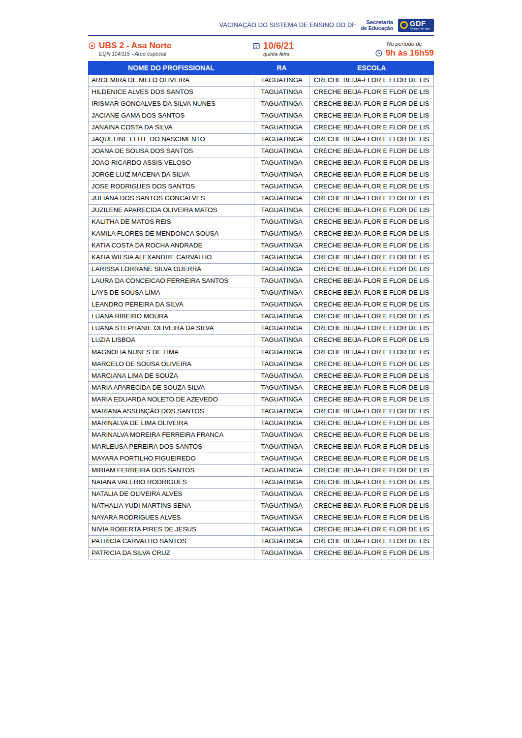VACINAÇÃO DO SISTEMA DE ENSINO DO DF
Secretaria
de Educação
GDF
Tempo de agir.
UBS 2 - Asa Norte
EQN 114/115 - Área especial
10/6/21
quinta-feira
No período de
9h às 16h59
| NOME DO PROFISSIONAL | RA | ESCOLA |
| --- | --- | --- |
| ARGEMIRA DE MELO OLIVEIRA | TAGUATINGA | CRECHE BEIJA-FLOR E FLOR DE LIS |
| HILDENICE ALVES DOS SANTOS | TAGUATINGA | CRECHE BEIJA-FLOR E FLOR DE LIS |
| IRISMAR GONCALVES DA SILVA NUNES | TAGUATINGA | CRECHE BEIJA-FLOR E FLOR DE LIS |
| JACIANE GAMA DOS SANTOS | TAGUATINGA | CRECHE BEIJA-FLOR E FLOR DE LIS |
| JANAINA COSTA DA SILVA | TAGUATINGA | CRECHE BEIJA-FLOR E FLOR DE LIS |
| JAQUELINE LEITE DO NASCIMENTO | TAGUATINGA | CRECHE BEIJA-FLOR E FLOR DE LIS |
| JOANA DE SOUSA DOS SANTOS | TAGUATINGA | CRECHE BEIJA-FLOR E FLOR DE LIS |
| JOAO RICARDO ASSIS VELOSO | TAGUATINGA | CRECHE BEIJA-FLOR E FLOR DE LIS |
| JORGE LUIZ MACENA DA SILVA | TAGUATINGA | CRECHE BEIJA-FLOR E FLOR DE LIS |
| JOSE RODRIGUES DOS SANTOS | TAGUATINGA | CRECHE BEIJA-FLOR E FLOR DE LIS |
| JULIANA DOS SANTOS GONCALVES | TAGUATINGA | CRECHE BEIJA-FLOR E FLOR DE LIS |
| JUZILENE APARECIDA OLIVEIRA MATOS | TAGUATINGA | CRECHE BEIJA-FLOR E FLOR DE LIS |
| KALITHA DE MATOS REIS | TAGUATINGA | CRECHE BEIJA-FLOR E FLOR DE LIS |
| KAMILA FLORES DE MENDONCA SOUSA | TAGUATINGA | CRECHE BEIJA-FLOR E FLOR DE LIS |
| KATIA COSTA DA ROCHA ANDRADE | TAGUATINGA | CRECHE BEIJA-FLOR E FLOR DE LIS |
| KATIA WILSIA ALEXANDRE CARVALHO | TAGUATINGA | CRECHE BEIJA-FLOR E FLOR DE LIS |
| LARISSA LORRANE SILVA GUERRA | TAGUATINGA | CRECHE BEIJA-FLOR E FLOR DE LIS |
| LAURA DA CONCEICAO FERREIRA SANTOS | TAGUATINGA | CRECHE BEIJA-FLOR E FLOR DE LIS |
| LAYS DE SOUSA LIMA | TAGUATINGA | CRECHE BEIJA-FLOR E FLOR DE LIS |
| LEANDRO PEREIRA DA SILVA | TAGUATINGA | CRECHE BEIJA-FLOR E FLOR DE LIS |
| LUANA RIBEIRO MOURA | TAGUATINGA | CRECHE BEIJA-FLOR E FLOR DE LIS |
| LUANA STEPHANIE OLIVEIRA DA SILVA | TAGUATINGA | CRECHE BEIJA-FLOR E FLOR DE LIS |
| LUZIA LISBOA | TAGUATINGA | CRECHE BEIJA-FLOR E FLOR DE LIS |
| MAGNOLIA NUNES DE LIMA | TAGUATINGA | CRECHE BEIJA-FLOR E FLOR DE LIS |
| MARCELO DE SOUSA OLIVEIRA | TAGUATINGA | CRECHE BEIJA-FLOR E FLOR DE LIS |
| MARCIANA LIMA DE SOUZA | TAGUATINGA | CRECHE BEIJA-FLOR E FLOR DE LIS |
| MARIA APARECIDA DE SOUZA SILVA | TAGUATINGA | CRECHE BEIJA-FLOR E FLOR DE LIS |
| MARIA EDUARDA NOLETO DE AZEVEDO | TAGUATINGA | CRECHE BEIJA-FLOR E FLOR DE LIS |
| MARIANA ASSUNÇÃO DOS SANTOS | TAGUATINGA | CRECHE BEIJA-FLOR E FLOR DE LIS |
| MARINALVA DE LIMA OLIVEIRA | TAGUATINGA | CRECHE BEIJA-FLOR E FLOR DE LIS |
| MARINALVA MOREIRA FERREIRA FRANCA | TAGUATINGA | CRECHE BEIJA-FLOR E FLOR DE LIS |
| MARLEUSA PEREIRA DOS SANTOS | TAGUATINGA | CRECHE BEIJA-FLOR E FLOR DE LIS |
| MAYARA PORTILHO FIGUEIREDO | TAGUATINGA | CRECHE BEIJA-FLOR E FLOR DE LIS |
| MIRIAM FERREIRA DOS SANTOS | TAGUATINGA | CRECHE BEIJA-FLOR E FLOR DE LIS |
| NAIANA VALERIO RODRIGUES | TAGUATINGA | CRECHE BEIJA-FLOR E FLOR DE LIS |
| NATALIA DE OLIVEIRA ALVES | TAGUATINGA | CRECHE BEIJA-FLOR E FLOR DE LIS |
| NATHALIA YUDI MARTINS SENA | TAGUATINGA | CRECHE BEIJA-FLOR E FLOR DE LIS |
| NAYARA RODRIGUES ALVES | TAGUATINGA | CRECHE BEIJA-FLOR E FLOR DE LIS |
| NIVIA ROBERTA PIRES DE JESUS | TAGUATINGA | CRECHE BEIJA-FLOR E FLOR DE LIS |
| PATRICIA CARVALHO SANTOS | TAGUATINGA | CRECHE BEIJA-FLOR E FLOR DE LIS |
| PATRICIA DA SILVA CRUZ | TAGUATINGA | CRECHE BEIJA-FLOR E FLOR DE LIS |